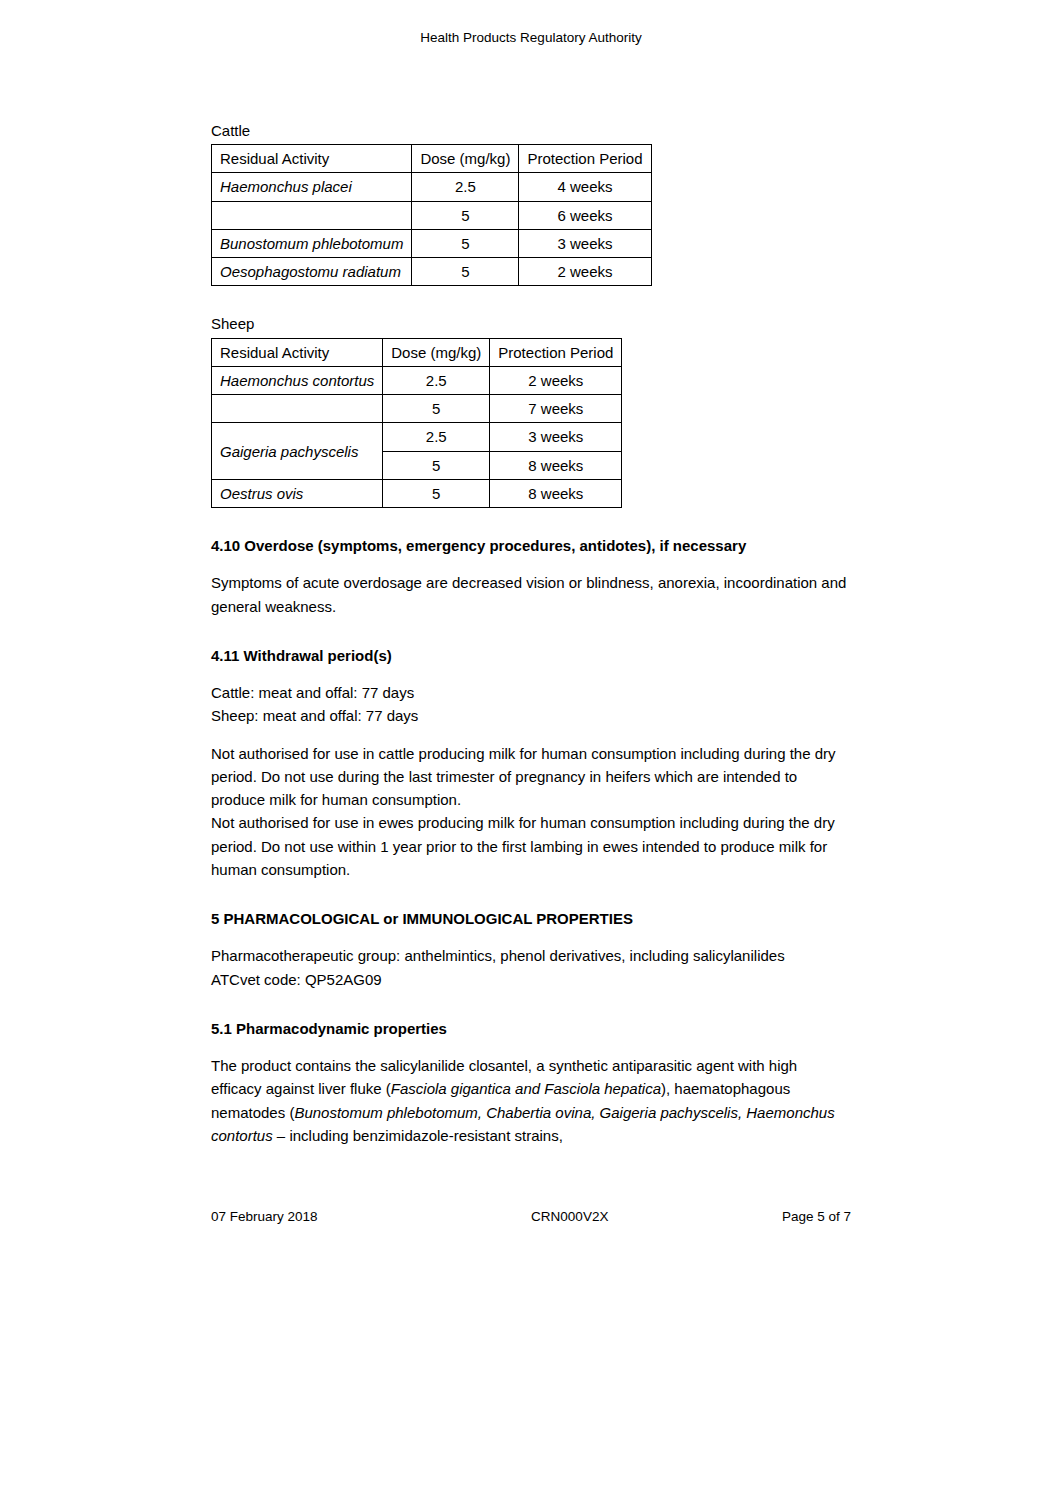Health Products Regulatory Authority
Cattle
| Residual Activity | Dose (mg/kg) | Protection Period |
| Haemonchus placei | 2.5 | 4 weeks |
| | 5 | 6 weeks |
| Bunostomum phlebotomum | 5 | 3 weeks |
| Oesophagostomu radiatum | 5 | 2 weeks |
Sheep
| Residual Activity | Dose (mg/kg) | Protection Period |
| Haemonchus contortus | 2.5 | 2 weeks |
| | 5 | 7 weeks |
| Gaigeria pachyscelis | 2.5 | 3 weeks |
| 5 | 8 weeks |
| Oestrus ovis | 5 | 8 weeks |
4.10 Overdose (symptoms, emergency procedures, antidotes), if necessary
Symptoms of acute overdosage are decreased vision or blindness, anorexia, incoordination and general weakness.
4.11 Withdrawal period(s)
Cattle: meat and offal: 77 days
Sheep: meat and offal: 77 days
Not authorised for use in cattle producing milk for human consumption including during the dry period. Do not use during the last trimester of pregnancy in heifers which are intended to produce milk for human consumption.
Not authorised for use in ewes producing milk for human consumption including during the dry period. Do not use within 1 year prior to the first lambing in ewes intended to produce milk for human consumption.
5 PHARMACOLOGICAL or IMMUNOLOGICAL PROPERTIES
Pharmacotherapeutic group: anthelmintics, phenol derivatives, including salicylanilides
ATCvet code: QP52AG09
5.1 Pharmacodynamic properties
The product contains the salicylanilide closantel, a synthetic antiparasitic agent with high efficacy against liver fluke (Fasciola gigantica and Fasciola hepatica), haematophagous nematodes (Bunostomum phlebotomum, Chabertia ovina, Gaigeria pachyscelis, Haemonchus contortus – including benzimidazole-resistant strains,
07 February 2018 CRN000V2X Page 5 of 7